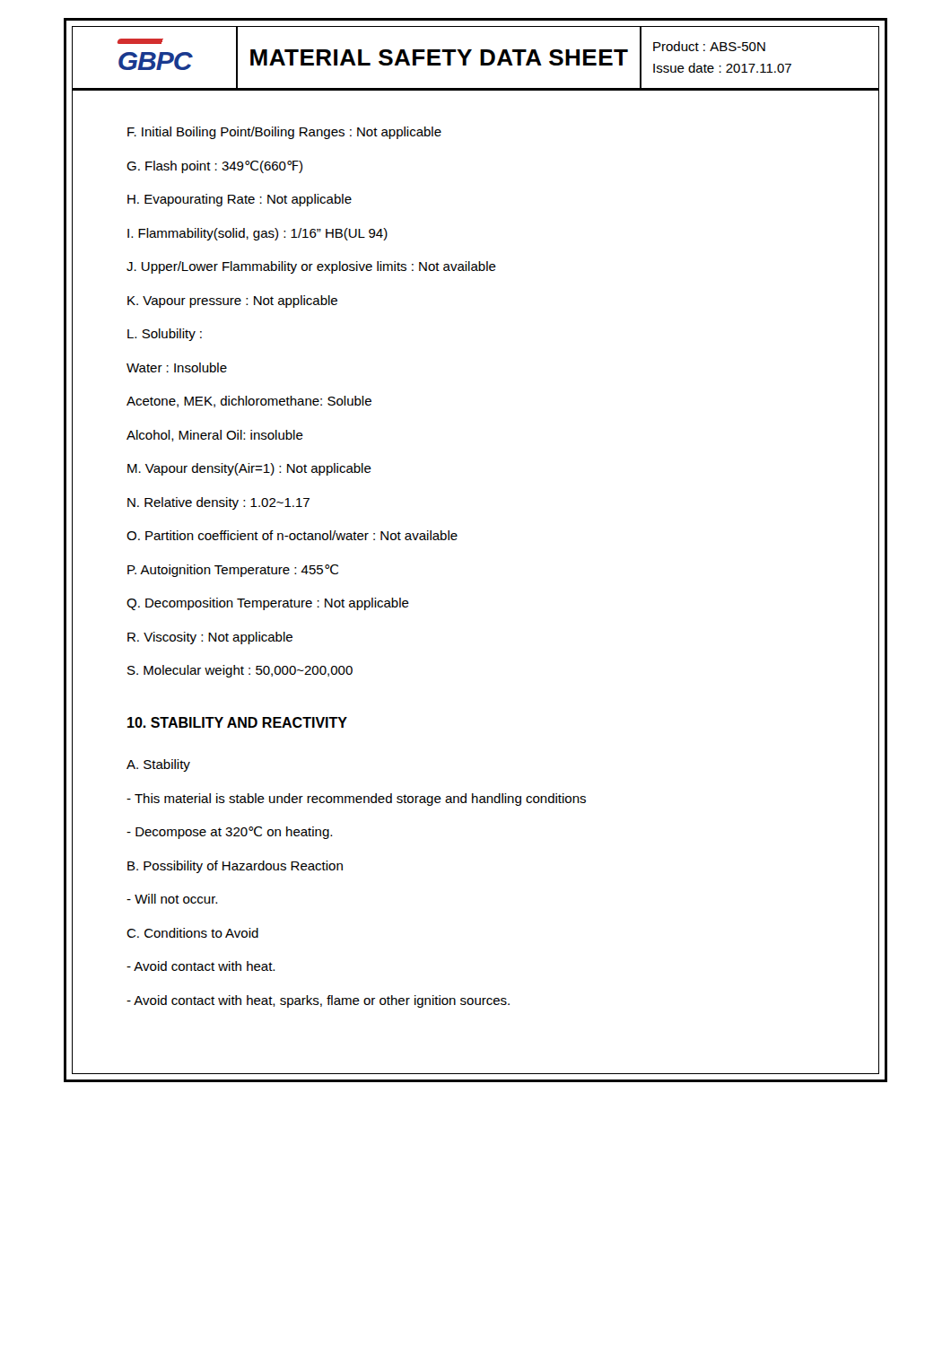GBPC
MATERIAL SAFETY DATA SHEET
Product : ABS-50N
Issue date : 2017.11.07
F. Initial Boiling Point/Boiling Ranges : Not applicable
G. Flash point : 349℃(660℉)
H. Evapourating Rate : Not applicable
I. Flammability(solid, gas) : 1/16” HB(UL 94)
J. Upper/Lower Flammability or explosive limits : Not available
K. Vapour pressure : Not applicable
L. Solubility :
Water : Insoluble
Acetone, MEK, dichloromethane: Soluble
Alcohol, Mineral Oil: insoluble
M. Vapour density(Air=1) : Not applicable
N. Relative density : 1.02~1.17
O. Partition coefficient of n-octanol/water : Not available
P. Autoignition Temperature : 455℃
Q. Decomposition Temperature : Not applicable
R. Viscosity : Not applicable
S. Molecular weight : 50,000~200,000
10. STABILITY AND REACTIVITY
A. Stability
- This material is stable under recommended storage and handling conditions
- Decompose at 320℃ on heating.
B. Possibility of Hazardous Reaction
- Will not occur.
C. Conditions to Avoid
- Avoid contact with heat.
- Avoid contact with heat, sparks, flame or other ignition sources.